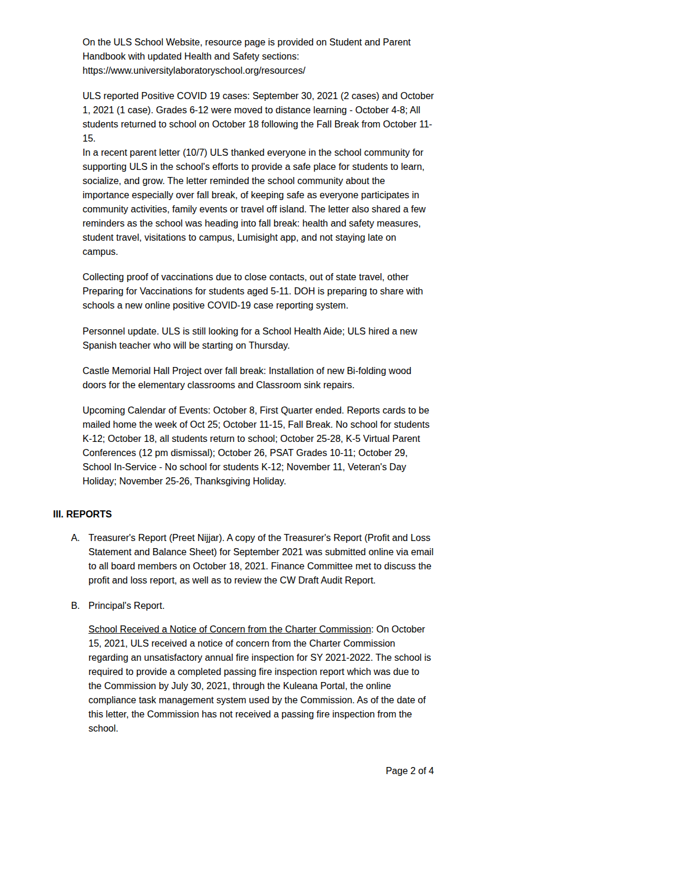On the ULS School Website, resource page is provided on Student and Parent Handbook with updated Health and Safety sections:
https://www.universitylaboratoryschool.org/resources/
ULS reported Positive COVID 19 cases: September 30, 2021 (2 cases) and October 1, 2021 (1 case). Grades 6-12 were moved to distance learning - October 4-8; All students returned to school on October 18 following the Fall Break from October 11-15.
In a recent parent letter (10/7) ULS thanked everyone in the school community for supporting ULS in the school's efforts to provide a safe place for students to learn, socialize, and grow. The letter reminded the school community about the importance especially over fall break, of keeping safe as everyone participates in community activities, family events or travel off island. The letter also shared a few reminders as the school was heading into fall break: health and safety measures, student travel, visitations to campus, Lumisight app, and not staying late on campus.
Collecting proof of vaccinations due to close contacts, out of state travel, other Preparing for Vaccinations for students aged 5-11. DOH is preparing to share with schools a new online positive COVID-19 case reporting system.
Personnel update. ULS is still looking for a School Health Aide; ULS hired a new Spanish teacher who will be starting on Thursday.
Castle Memorial Hall Project over fall break: Installation of new Bi-folding wood doors for the elementary classrooms and Classroom sink repairs.
Upcoming Calendar of Events: October 8, First Quarter ended. Reports cards to be mailed home the week of Oct 25; October 11-15, Fall Break. No school for students K-12; October 18, all students return to school; October 25-28, K-5 Virtual Parent Conferences (12 pm dismissal); October 26, PSAT Grades 10-11; October 29, School In-Service - No school for students K-12; November 11, Veteran's Day Holiday; November 25-26, Thanksgiving Holiday.
III. REPORTS
Treasurer's Report (Preet Nijjar). A copy of the Treasurer's Report (Profit and Loss Statement and Balance Sheet) for September 2021 was submitted online via email to all board members on October 18, 2021. Finance Committee met to discuss the profit and loss report, as well as to review the CW Draft Audit Report.
Principal's Report.
School Received a Notice of Concern from the Charter Commission: On October 15, 2021, ULS received a notice of concern from the Charter Commission regarding an unsatisfactory annual fire inspection for SY 2021-2022. The school is required to provide a completed passing fire inspection report which was due to the Commission by July 30, 2021, through the Kuleana Portal, the online compliance task management system used by the Commission. As of the date of this letter, the Commission has not received a passing fire inspection from the school.
Page 2 of 4